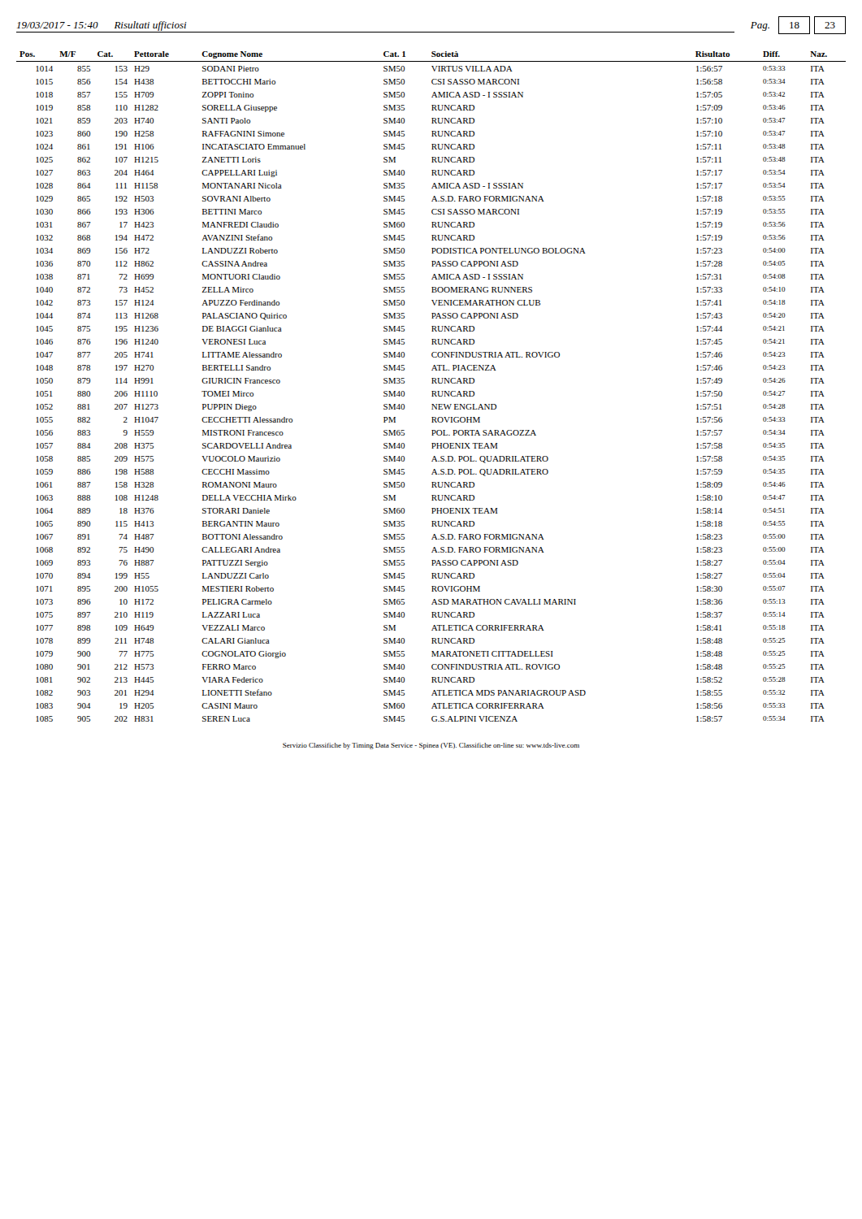19/03/2017 - 15:40 Risultati ufficiosi Pag. 18 23
| Pos. | M/F | Cat. | Pettorale | Cognome Nome | Cat. 1 | Società | Risultato | Diff. | Naz. |
| --- | --- | --- | --- | --- | --- | --- | --- | --- | --- |
| 1014 | 855 | 153 | H29 | SODANI Pietro | SM50 | VIRTUS VILLA ADA | 1:56:57 | 0:53:33 | ITA |
| 1015 | 856 | 154 | H438 | BETTOCCHI Mario | SM50 | CSI SASSO MARCONI | 1:56:58 | 0:53:34 | ITA |
| 1018 | 857 | 155 | H709 | ZOPPI Tonino | SM50 | AMICA ASD - I SSSIAN | 1:57:05 | 0:53:42 | ITA |
| 1019 | 858 | 110 | H1282 | SORELLA Giuseppe | SM35 | RUNCARD | 1:57:09 | 0:53:46 | ITA |
| 1021 | 859 | 203 | H740 | SANTI Paolo | SM40 | RUNCARD | 1:57:10 | 0:53:47 | ITA |
| 1023 | 860 | 190 | H258 | RAFFAGNINI Simone | SM45 | RUNCARD | 1:57:10 | 0:53:47 | ITA |
| 1024 | 861 | 191 | H106 | INCATASCIATO Emmanuel | SM45 | RUNCARD | 1:57:11 | 0:53:48 | ITA |
| 1025 | 862 | 107 | H1215 | ZANETTI Loris | SM | RUNCARD | 1:57:11 | 0:53:48 | ITA |
| 1027 | 863 | 204 | H464 | CAPPELLARI Luigi | SM40 | RUNCARD | 1:57:17 | 0:53:54 | ITA |
| 1028 | 864 | 111 | H1158 | MONTANARI Nicola | SM35 | AMICA ASD - I SSSIAN | 1:57:17 | 0:53:54 | ITA |
| 1029 | 865 | 192 | H503 | SOVRANI Alberto | SM45 | A.S.D. FARO FORMIGNANA | 1:57:18 | 0:53:55 | ITA |
| 1030 | 866 | 193 | H306 | BETTINI Marco | SM45 | CSI SASSO MARCONI | 1:57:19 | 0:53:55 | ITA |
| 1031 | 867 | 17 | H423 | MANFREDI Claudio | SM60 | RUNCARD | 1:57:19 | 0:53:56 | ITA |
| 1032 | 868 | 194 | H472 | AVANZINI Stefano | SM45 | RUNCARD | 1:57:19 | 0:53:56 | ITA |
| 1034 | 869 | 156 | H72 | LANDUZZI Roberto | SM50 | PODISTICA PONTELUNGO BOLOGNA | 1:57:23 | 0:54:00 | ITA |
| 1036 | 870 | 112 | H862 | CASSINA Andrea | SM35 | PASSO CAPPONI ASD | 1:57:28 | 0:54:05 | ITA |
| 1038 | 871 | 72 | H699 | MONTUORI Claudio | SM55 | AMICA ASD - I SSSIAN | 1:57:31 | 0:54:08 | ITA |
| 1040 | 872 | 73 | H452 | ZELLA Mirco | SM55 | BOOMERANG RUNNERS | 1:57:33 | 0:54:10 | ITA |
| 1042 | 873 | 157 | H124 | APUZZO Ferdinando | SM50 | VENICEMARATHON CLUB | 1:57:41 | 0:54:18 | ITA |
| 1044 | 874 | 113 | H1268 | PALASCIANO Quirico | SM35 | PASSO CAPPONI ASD | 1:57:43 | 0:54:20 | ITA |
| 1045 | 875 | 195 | H1236 | DE BIAGGI Gianluca | SM45 | RUNCARD | 1:57:44 | 0:54:21 | ITA |
| 1046 | 876 | 196 | H1240 | VERONESI Luca | SM45 | RUNCARD | 1:57:45 | 0:54:21 | ITA |
| 1047 | 877 | 205 | H741 | LITTAME Alessandro | SM40 | CONFINDUSTRIA ATL. ROVIGO | 1:57:46 | 0:54:23 | ITA |
| 1048 | 878 | 197 | H270 | BERTELLI Sandro | SM45 | ATL. PIACENZA | 1:57:46 | 0:54:23 | ITA |
| 1050 | 879 | 114 | H991 | GIURICIN Francesco | SM35 | RUNCARD | 1:57:49 | 0:54:26 | ITA |
| 1051 | 880 | 206 | H1110 | TOMEI Mirco | SM40 | RUNCARD | 1:57:50 | 0:54:27 | ITA |
| 1052 | 881 | 207 | H1273 | PUPPIN Diego | SM40 | NEW ENGLAND | 1:57:51 | 0:54:28 | ITA |
| 1055 | 882 | 2 | H1047 | CECCHETTI Alessandro | PM | ROVIGOHM | 1:57:56 | 0:54:33 | ITA |
| 1056 | 883 | 9 | H559 | MISTRONI Francesco | SM65 | POL. PORTA SARAGOZZA | 1:57:57 | 0:54:34 | ITA |
| 1057 | 884 | 208 | H375 | SCARDOVELLI Andrea | SM40 | PHOENIX TEAM | 1:57:58 | 0:54:35 | ITA |
| 1058 | 885 | 209 | H575 | VUOCOLO Maurizio | SM40 | A.S.D. POL. QUADRILATERO | 1:57:58 | 0:54:35 | ITA |
| 1059 | 886 | 198 | H588 | CECCHI Massimo | SM45 | A.S.D. POL. QUADRILATERO | 1:57:59 | 0:54:35 | ITA |
| 1061 | 887 | 158 | H328 | ROMANONI Mauro | SM50 | RUNCARD | 1:58:09 | 0:54:46 | ITA |
| 1063 | 888 | 108 | H1248 | DELLA VECCHIA Mirko | SM | RUNCARD | 1:58:10 | 0:54:47 | ITA |
| 1064 | 889 | 18 | H376 | STORARI Daniele | SM60 | PHOENIX TEAM | 1:58:14 | 0:54:51 | ITA |
| 1065 | 890 | 115 | H413 | BERGANTIN Mauro | SM35 | RUNCARD | 1:58:18 | 0:54:55 | ITA |
| 1067 | 891 | 74 | H487 | BOTTONI Alessandro | SM55 | A.S.D. FARO FORMIGNANA | 1:58:23 | 0:55:00 | ITA |
| 1068 | 892 | 75 | H490 | CALLEGARI Andrea | SM55 | A.S.D. FARO FORMIGNANA | 1:58:23 | 0:55:00 | ITA |
| 1069 | 893 | 76 | H887 | PATTUZZI Sergio | SM55 | PASSO CAPPONI ASD | 1:58:27 | 0:55:04 | ITA |
| 1070 | 894 | 199 | H55 | LANDUZZI Carlo | SM45 | RUNCARD | 1:58:27 | 0:55:04 | ITA |
| 1071 | 895 | 200 | H1055 | MESTIERI Roberto | SM45 | ROVIGOHM | 1:58:30 | 0:55:07 | ITA |
| 1073 | 896 | 10 | H172 | PELIGRA Carmelo | SM65 | ASD MARATHON CAVALLI MARINI | 1:58:36 | 0:55:13 | ITA |
| 1075 | 897 | 210 | H119 | LAZZARI Luca | SM40 | RUNCARD | 1:58:37 | 0:55:14 | ITA |
| 1077 | 898 | 109 | H649 | VEZZALI Marco | SM | ATLETICA CORRIFERRARA | 1:58:41 | 0:55:18 | ITA |
| 1078 | 899 | 211 | H748 | CALARI Gianluca | SM40 | RUNCARD | 1:58:48 | 0:55:25 | ITA |
| 1079 | 900 | 77 | H775 | COGNOLATO Giorgio | SM55 | MARATONETI CITTADELLESI | 1:58:48 | 0:55:25 | ITA |
| 1080 | 901 | 212 | H573 | FERRO Marco | SM40 | CONFINDUSTRIA ATL. ROVIGO | 1:58:48 | 0:55:25 | ITA |
| 1081 | 902 | 213 | H445 | VIARA Federico | SM40 | RUNCARD | 1:58:52 | 0:55:28 | ITA |
| 1082 | 903 | 201 | H294 | LIONETTI Stefano | SM45 | ATLETICA MDS PANARIAGROUP ASD | 1:58:55 | 0:55:32 | ITA |
| 1083 | 904 | 19 | H205 | CASINI Mauro | SM60 | ATLETICA CORRIFERRARA | 1:58:56 | 0:55:33 | ITA |
| 1085 | 905 | 202 | H831 | SEREN Luca | SM45 | G.S.ALPINI VICENZA | 1:58:57 | 0:55:34 | ITA |
Servizio Classifiche by Timing Data Service - Spinea (VE). Classifiche on-line su: www.tds-live.com